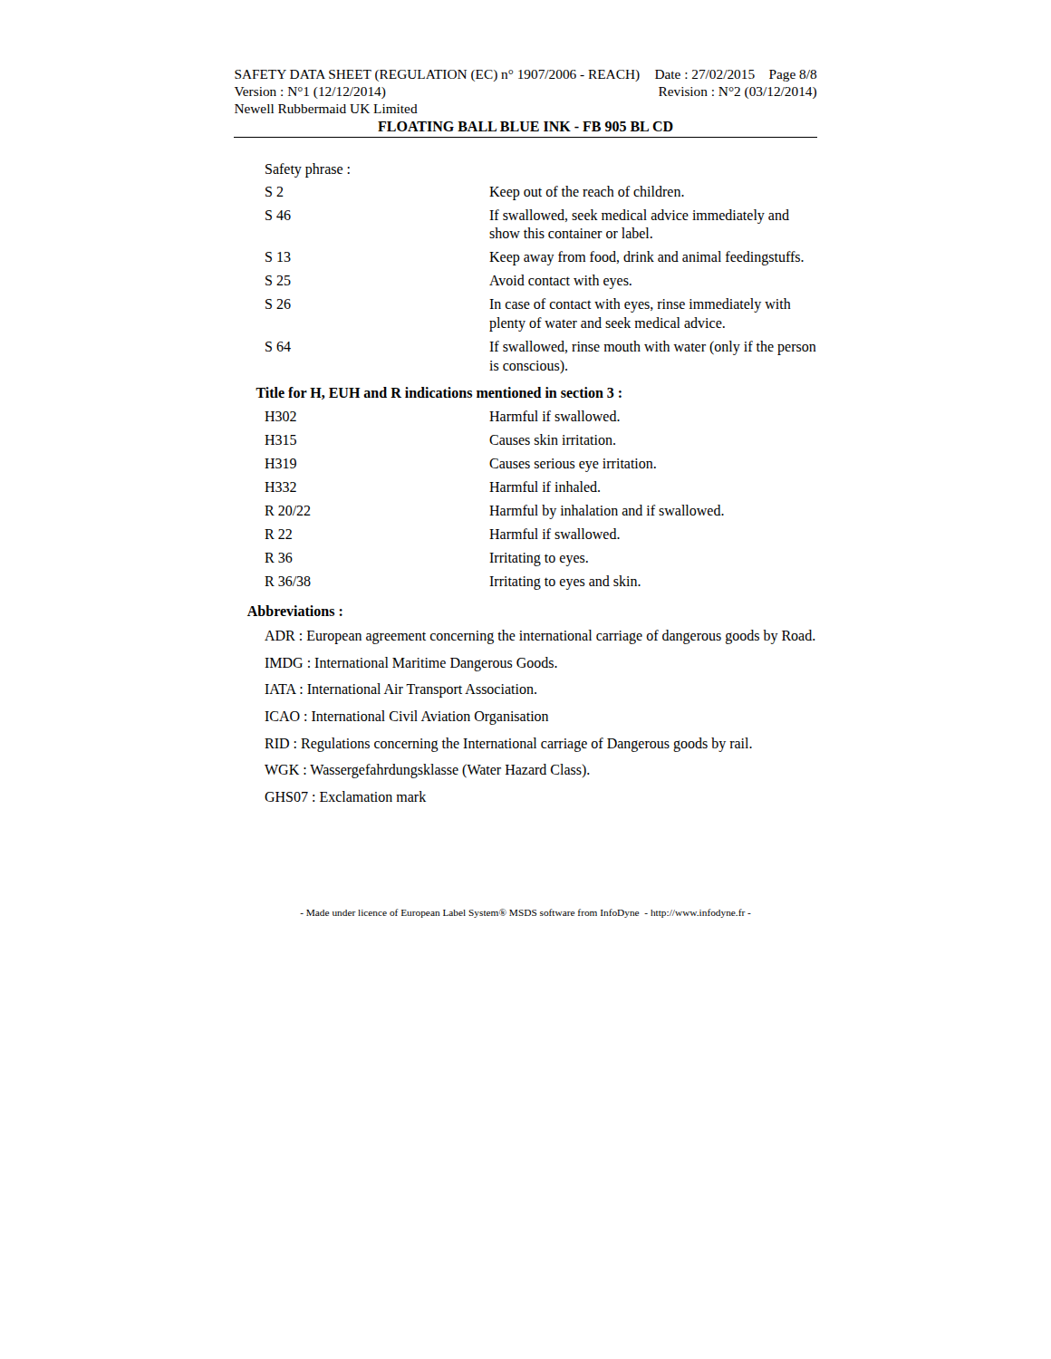| SAFETY DATA SHEET (REGULATION (EC) n° 1907/2006 - REACH) | Date : 27/02/2015 Page 8/8 |
| Version : N°1 (12/12/2014) | Revision : N°2 (03/12/2014) |
| Newell Rubbermaid UK Limited |
FLOATING BALL BLUE INK - FB 905 BL CD
Safety phrase :
| S 2 | Keep out of the reach of children. |
| S 46 | If swallowed, seek medical advice immediately and show this container or label. |
| S 13 | Keep away from food, drink and animal feedingstuffs. |
| S 25 | Avoid contact with eyes. |
| S 26 | In case of contact with eyes, rinse immediately with plenty of water and seek medical advice. |
| S 64 | If swallowed, rinse mouth with water (only if the person is conscious). |
Title for H, EUH and R indications mentioned in section 3 :
| H302 | Harmful if swallowed. |
| H315 | Causes skin irritation. |
| H319 | Causes serious eye irritation. |
| H332 | Harmful if inhaled. |
| R 20/22 | Harmful by inhalation and if swallowed. |
| R 22 | Harmful if swallowed. |
| R 36 | Irritating to eyes. |
| R 36/38 | Irritating to eyes and skin. |
Abbreviations :
ADR : European agreement concerning the international carriage of dangerous goods by Road.
IMDG : International Maritime Dangerous Goods.
IATA : International Air Transport Association.
ICAO : International Civil Aviation Organisation
RID : Regulations concerning the International carriage of Dangerous goods by rail.
WGK : Wassergefahrdungsklasse (Water Hazard Class).
GHS07 : Exclamation mark
- Made under licence of European Label System® MSDS software from InfoDyne - http://www.infodyne.fr -